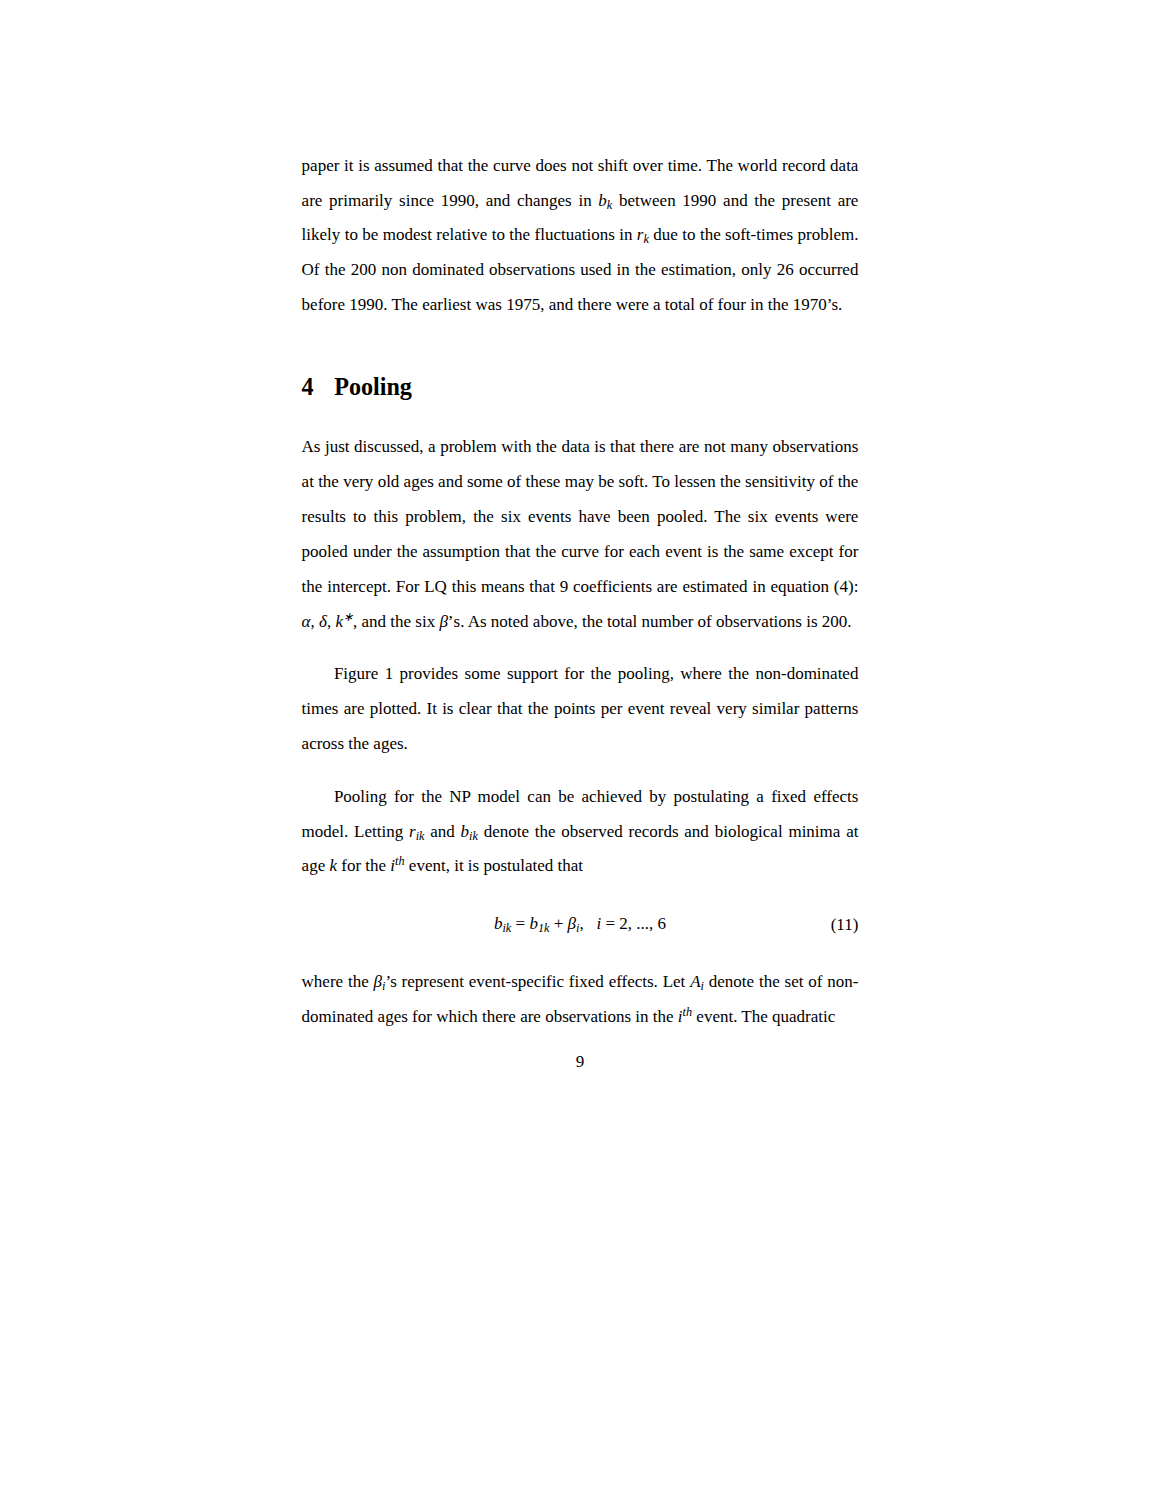paper it is assumed that the curve does not shift over time. The world record data are primarily since 1990, and changes in bk between 1990 and the present are likely to be modest relative to the fluctuations in rk due to the soft-times problem. Of the 200 non dominated observations used in the estimation, only 26 occurred before 1990. The earliest was 1975, and there were a total of four in the 1970’s.
4 Pooling
As just discussed, a problem with the data is that there are not many observations at the very old ages and some of these may be soft. To lessen the sensitivity of the results to this problem, the six events have been pooled. The six events were pooled under the assumption that the curve for each event is the same except for the intercept. For LQ this means that 9 coefficients are estimated in equation (4): α, δ, k∗, and the six β’s. As noted above, the total number of observations is 200.
Figure 1 provides some support for the pooling, where the non-dominated times are plotted. It is clear that the points per event reveal very similar patterns across the ages.
Pooling for the NP model can be achieved by postulating a fixed effects model. Letting rik and bik denote the observed records and biological minima at age k for the ith event, it is postulated that
bik = b1k + βi, i = 2, ..., 6 (11)
where the βi’s represent event-specific fixed effects. Let Ai denote the set of non-dominated ages for which there are observations in the ith event. The quadratic
9